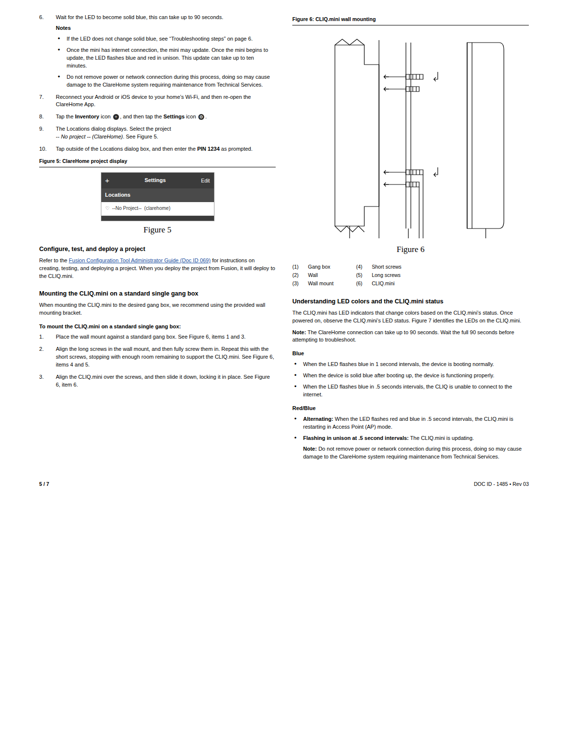Wait for the LED to become solid blue, this can take up to 90 seconds.
Notes
If the LED does not change solid blue, see “Troubleshooting steps” on page 6.
Once the mini has internet connection, the mini may update. Once the mini begins to update, the LED flashes blue and red in unison. This update can take up to ten minutes.
Do not remove power or network connection during this process, doing so may cause damage to the ClareHome system requiring maintenance from Technical Services.
Reconnect your Android or iOS device to your home’s Wi-Fi, and then re-open the ClareHome App.
Tap the Inventory icon +, and then tap the Settings icon ⚙.
The Locations dialog displays. Select the project
-- No project -- (ClareHome). See Figure 5.
Tap outside of the Locations dialog box, and then enter the PIN 1234 as prompted.
Figure 5: ClareHome project display
+ Settings Edit
Locations
♡ --No Project-- (clarehome)
Figure 5
Configure, test, and deploy a project
Refer to the Fusion Configuration Tool Administrator Guide (Doc ID 069) for instructions on creating, testing, and deploying a project. When you deploy the project from Fusion, it will deploy to the CLIQ.mini.
Mounting the CLIQ.mini on a standard single gang box
When mounting the CLIQ.mini to the desired gang box, we recommend using the provided wall mounting bracket.
To mount the CLIQ.mini on a standard single gang box:
Place the wall mount against a standard gang box. See Figure 6, items 1 and 3.
Align the long screws in the wall mount, and then fully screw them in. Repeat this with the short screws, stopping with enough room remaining to support the CLIQ.mini. See Figure 6, items 4 and 5.
Align the CLIQ.mini over the screws, and then slide it down, locking it in place. See Figure 6, item 6.
Figure 6: CLIQ.mini wall mounting
(1) (2) (3) (4) (5) (6)
Figure 6
| (1) | Gang box |
| (2) | Wall |
| (3) | Wall mount |
| (4) | Short screws |
| (5) | Long screws |
| (6) | CLIQ.mini |
Understanding LED colors and the CLIQ.mini status
The CLIQ.mini has LED indicators that change colors based on the CLIQ.mini’s status. Once powered on, observe the CLIQ.mini’s LED status. Figure 7 identifies the LEDs on the CLIQ.mini.
Note: The ClareHome connection can take up to 90 seconds. Wait the full 90 seconds before attempting to troubleshoot.
Blue
When the LED flashes blue in 1 second intervals, the device is booting normally.
When the device is solid blue after booting up, the device is functioning properly.
When the LED flashes blue in .5 seconds intervals, the CLIQ is unable to connect to the internet.
Red/Blue
Alternating: When the LED flashes red and blue in .5 second intervals, the CLIQ.mini is restarting in Access Point (AP) mode.
Flashing in unison at .5 second intervals: The CLIQ.mini is updating.
Note: Do not remove power or network connection during this process, doing so may cause damage to the ClareHome system requiring maintenance from Technical Services.
5 / 7
DOC ID - 1485 • Rev 03